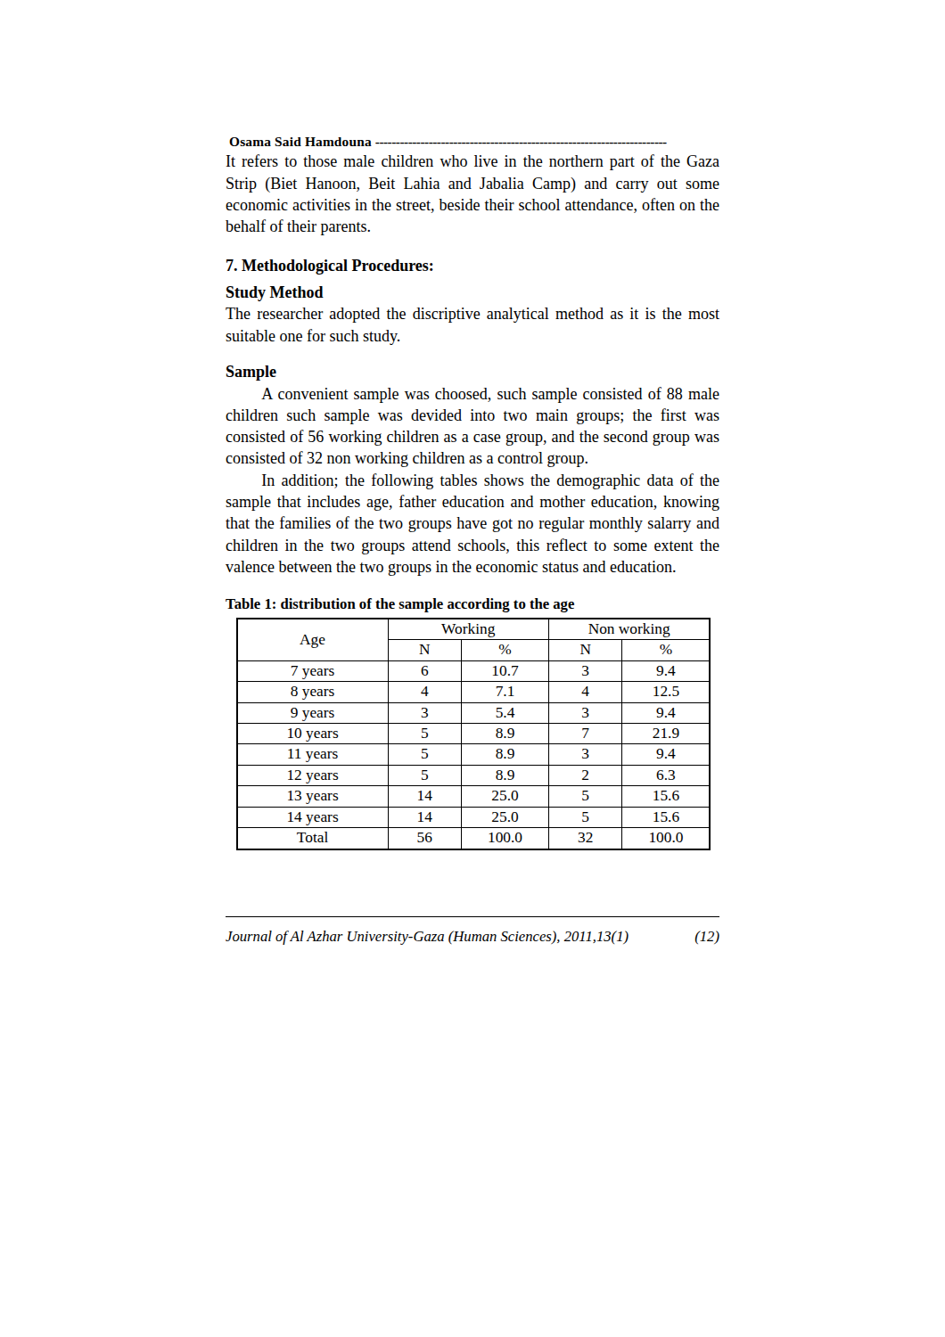Osama Said Hamdouna -----------------------------------------------------------------------
It refers to those male children who live in the northern part of the Gaza Strip (Biet Hanoon, Beit Lahia and Jabalia Camp) and carry out some economic activities in the street, beside their school attendance, often on the behalf of their parents.
7. Methodological Procedures:
Study Method
The researcher adopted the discriptive analytical method as it is the most suitable one for such study.
Sample
A convenient sample was choosed, such sample consisted of 88 male children such sample was devided into two main groups; the first was consisted of 56 working children as a case group, and the second group was consisted of 32 non working children as a control group.
In addition; the following tables shows the demographic data of the sample that includes age, father education and mother education, knowing that the families of the two groups have got no regular monthly salarry and children in the two groups attend schools, this reflect to some extent the valence between the two groups in the economic status and education.
Table 1: distribution of the sample according to the age
| Age | Working | Non working |
| --- | --- | --- |
| N | % | N | % |
| 7 years | 6 | 10.7 | 3 | 9.4 |
| 8 years | 4 | 7.1 | 4 | 12.5 |
| 9 years | 3 | 5.4 | 3 | 9.4 |
| 10 years | 5 | 8.9 | 7 | 21.9 |
| 11 years | 5 | 8.9 | 3 | 9.4 |
| 12 years | 5 | 8.9 | 2 | 6.3 |
| 13 years | 14 | 25.0 | 5 | 15.6 |
| 14 years | 14 | 25.0 | 5 | 15.6 |
| Total | 56 | 100.0 | 32 | 100.0 |
Journal of Al Azhar University-Gaza (Human Sciences), 2011,13(1) (12)